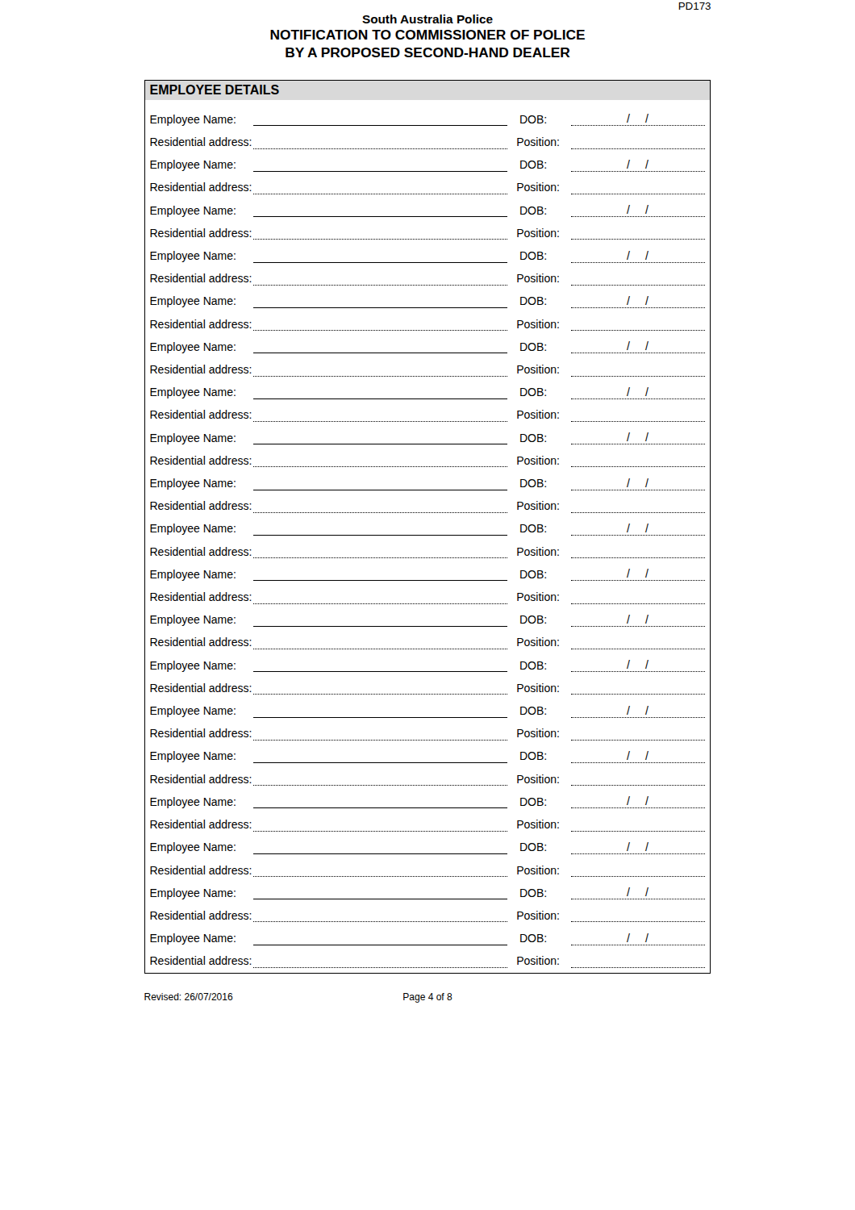PD173
South Australia Police
NOTIFICATION TO COMMISSIONER OF POLICE
BY A PROPOSED SECOND-HAND DEALER
EMPLOYEE DETAILS
| Employee Name: | | DOB: | / / |
| Residential address: | | Position: | |
| Employee Name: | | DOB: | / / |
| Residential address: | | Position: | |
| Employee Name: | | DOB: | / / |
| Residential address: | | Position: | |
| Employee Name: | | DOB: | / / |
| Residential address: | | Position: | |
| Employee Name: | | DOB: | / / |
| Residential address: | | Position: | |
| Employee Name: | | DOB: | / / |
| Residential address: | | Position: | |
| Employee Name: | | DOB: | / / |
| Residential address: | | Position: | |
| Employee Name: | | DOB: | / / |
| Residential address: | | Position: | |
| Employee Name: | | DOB: | / / |
| Residential address: | | Position: | |
| Employee Name: | | DOB: | / / |
| Residential address: | | Position: | |
| Employee Name: | | DOB: | / / |
| Residential address: | | Position: | |
| Employee Name: | | DOB: | / / |
| Residential address: | | Position: | |
| Employee Name: | | DOB: | / / |
| Residential address: | | Position: | |
| Employee Name: | | DOB: | / / |
| Residential address: | | Position: | |
| Employee Name: | | DOB: | / / |
| Residential address: | | Position: | |
| Employee Name: | | DOB: | / / |
| Residential address: | | Position: | |
| Employee Name: | | DOB: | / / |
| Residential address: | | Position: | |
| Employee Name: | | DOB: | / / |
| Residential address: | | Position: | |
| Employee Name: | | DOB: | / / |
| Residential address: | | Position: | |
Revised: 26/07/2016
Page 4 of 8